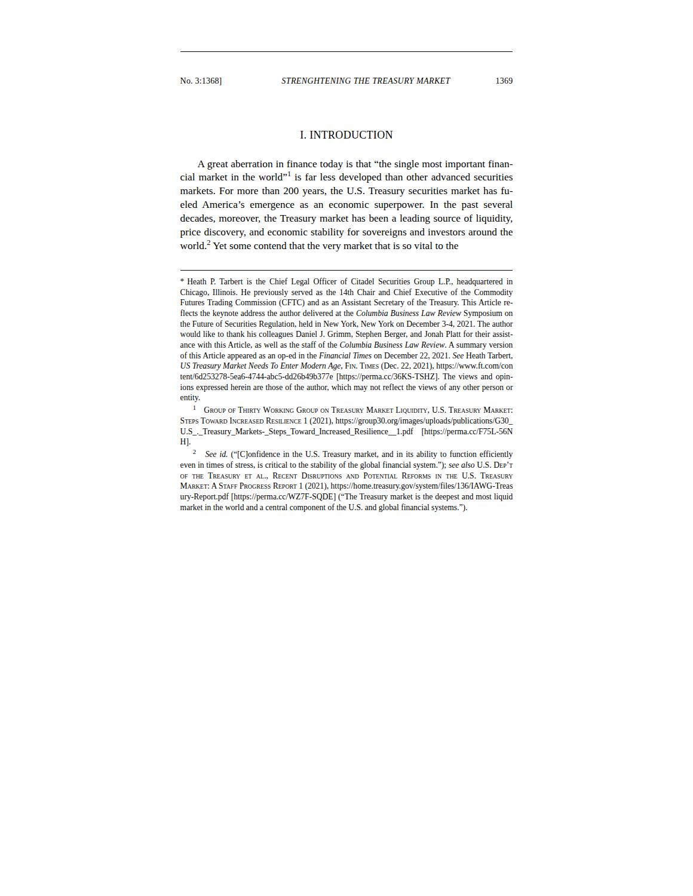No. 3:1368] Strenghtening the Treasury Market 1369
I. INTRODUCTION
A great aberration in finance today is that “the single most important financial market in the world”1 is far less developed than other advanced securities markets. For more than 200 years, the U.S. Treasury securities market has fueled America’s emergence as an economic superpower. In the past several decades, moreover, the Treasury market has been a leading source of liquidity, price discovery, and economic stability for sovereigns and investors around the world.2 Yet some contend that the very market that is so vital to the
*Heath P. Tarbert is the Chief Legal Officer of Citadel Securities Group L.P., headquartered in Chicago, Illinois. He previously served as the 14th Chair and Chief Executive of the Commodity Futures Trading Commission (CFTC) and as an Assistant Secretary of the Treasury. This Article reflects the keynote address the author delivered at the Columbia Business Law Review Symposium on the Future of Securities Regulation, held in New York, New York on December 3-4, 2021. The author would like to thank his colleagues Daniel J. Grimm, Stephen Berger, and Jonah Platt for their assistance with this Article, as well as the staff of the Columbia Business Law Review. A summary version of this Article appeared as an op-ed in the Financial Times on December 22, 2021. See Heath Tarbert, US Treasury Market Needs To Enter Modern Age, Fin. Times (Dec. 22, 2021), https://www.ft.com/content/6d253278-5ea6-4744-abc5-dd26b49b377e [https://perma.cc/36KS-TSHZ]. The views and opinions expressed herein are those of the author, which may not reflect the views of any other person or entity.
1 Group of Thirty Working Group on Treasury Market Liquidity, U.S. Treasury Market: Steps Toward Increased Resilience 1 (2021), https://group30.org/images/uploads/publications/G30_U.S_._Treasury_Markets-_Steps_Toward_Increased_Resilience__1.pdf [https://perma.cc/F75L-56NH].
2 See id. (“[C]onfidence in the U.S. Treasury market, and in its ability to function efficiently even in times of stress, is critical to the stability of the global financial system.”); see also U.S. Dep’t of the Treasury et al., Recent Disruptions and Potential Reforms in the U.S. Treasury Market: A Staff Progress Report 1 (2021), https://home.treasury.gov/system/files/136/IAWG-Treasury-Report.pdf [https://perma.cc/WZ7F-SQDE] (“The Treasury market is the deepest and most liquid market in the world and a central component of the U.S. and global financial systems.”).